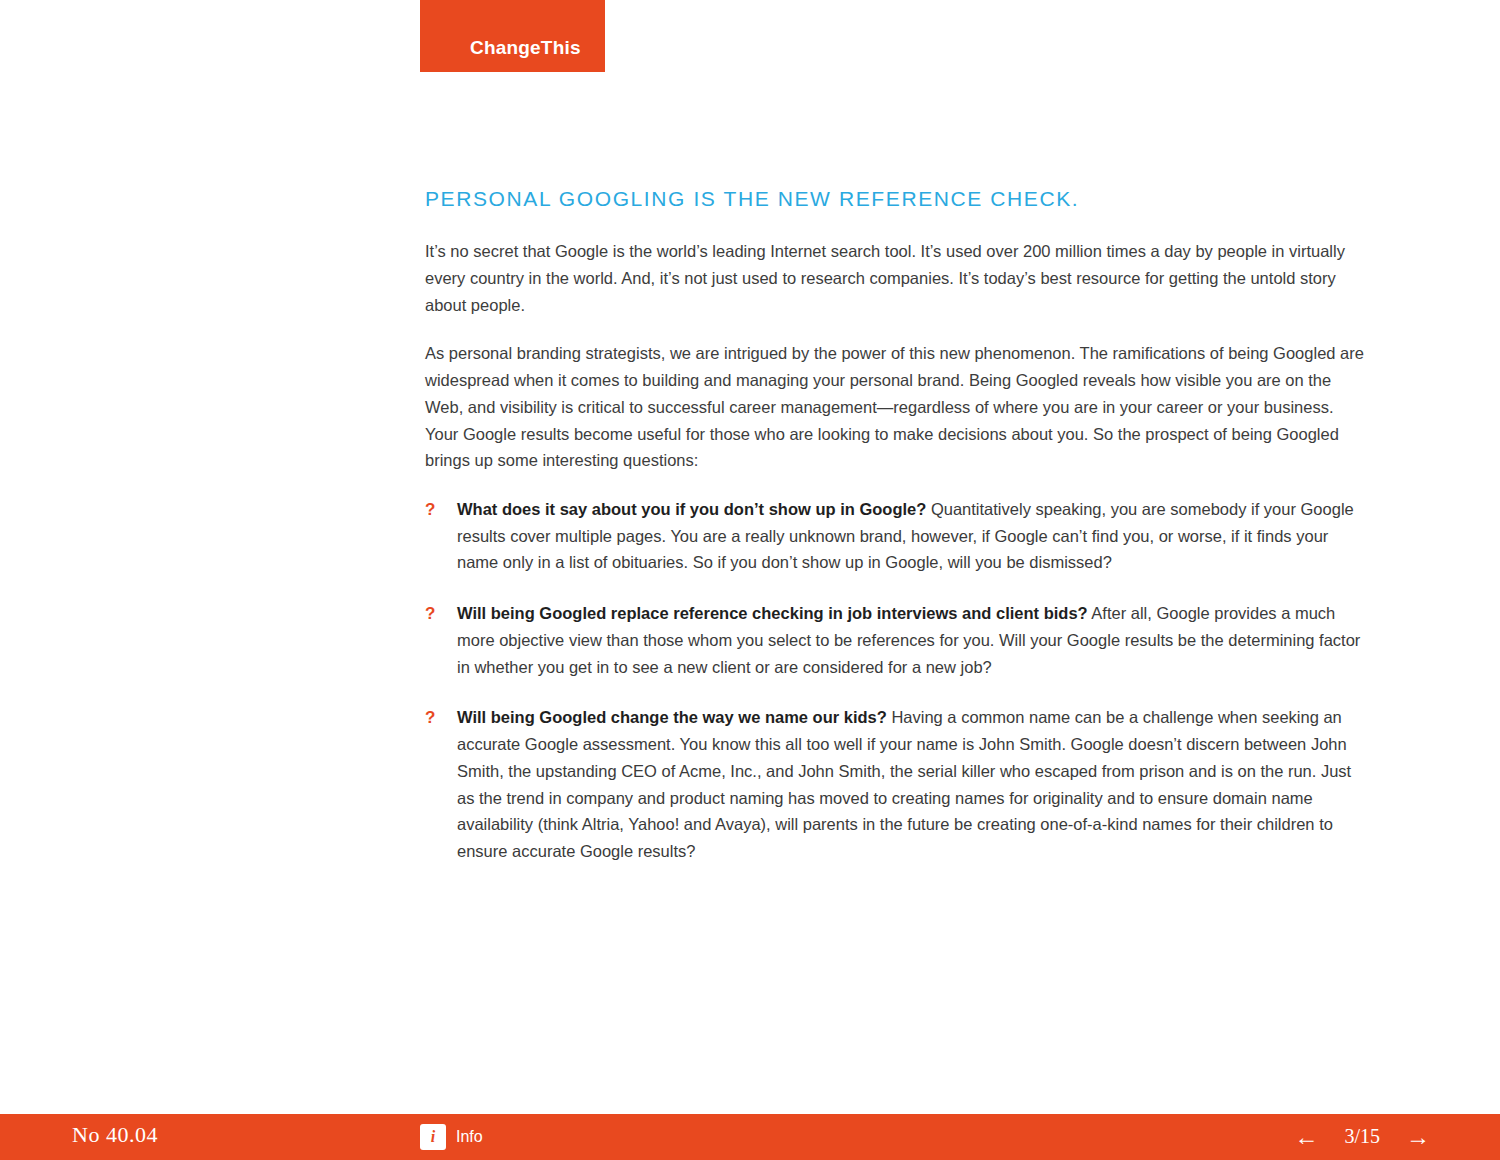ChangeThis
Personal Googling Is the New Reference Check.
It’s no secret that Google is the world’s leading Internet search tool. It’s used over 200 million times a day by people in virtually every country in the world. And, it’s not just used to research companies. It’s today’s best resource for getting the untold story about people.
As personal branding strategists, we are intrigued by the power of this new phenomenon. The ramifications of being Googled are widespread when it comes to building and managing your personal brand. Being Googled reveals how visible you are on the Web, and visibility is critical to successful career management—regardless of where you are in your career or your business. Your Google results become useful for those who are looking to make decisions about you. So the prospect of being Googled brings up some interesting questions:
What does it say about you if you don’t show up in Google? Quantitatively speaking, you are somebody if your Google results cover multiple pages. You are a really unknown brand, however, if Google can’t find you, or worse, if it finds your name only in a list of obituaries. So if you don’t show up in Google, will you be dismissed?
Will being Googled replace reference checking in job interviews and client bids? After all, Google provides a much more objective view than those whom you select to be references for you. Will your Google results be the determining factor in whether you get in to see a new client or are considered for a new job?
Will being Googled change the way we name our kids? Having a common name can be a challenge when seeking an accurate Google assessment. You know this all too well if your name is John Smith. Google doesn’t discern between John Smith, the upstanding CEO of Acme, Inc., and John Smith, the serial killer who escaped from prison and is on the run. Just as the trend in company and product naming has moved to creating names for originality and to ensure domain name availability (think Altria, Yahoo! and Avaya), will parents in the future be creating one-of-a-kind names for their children to ensure accurate Google results?
No 40.04
i Info
← 3/15 →